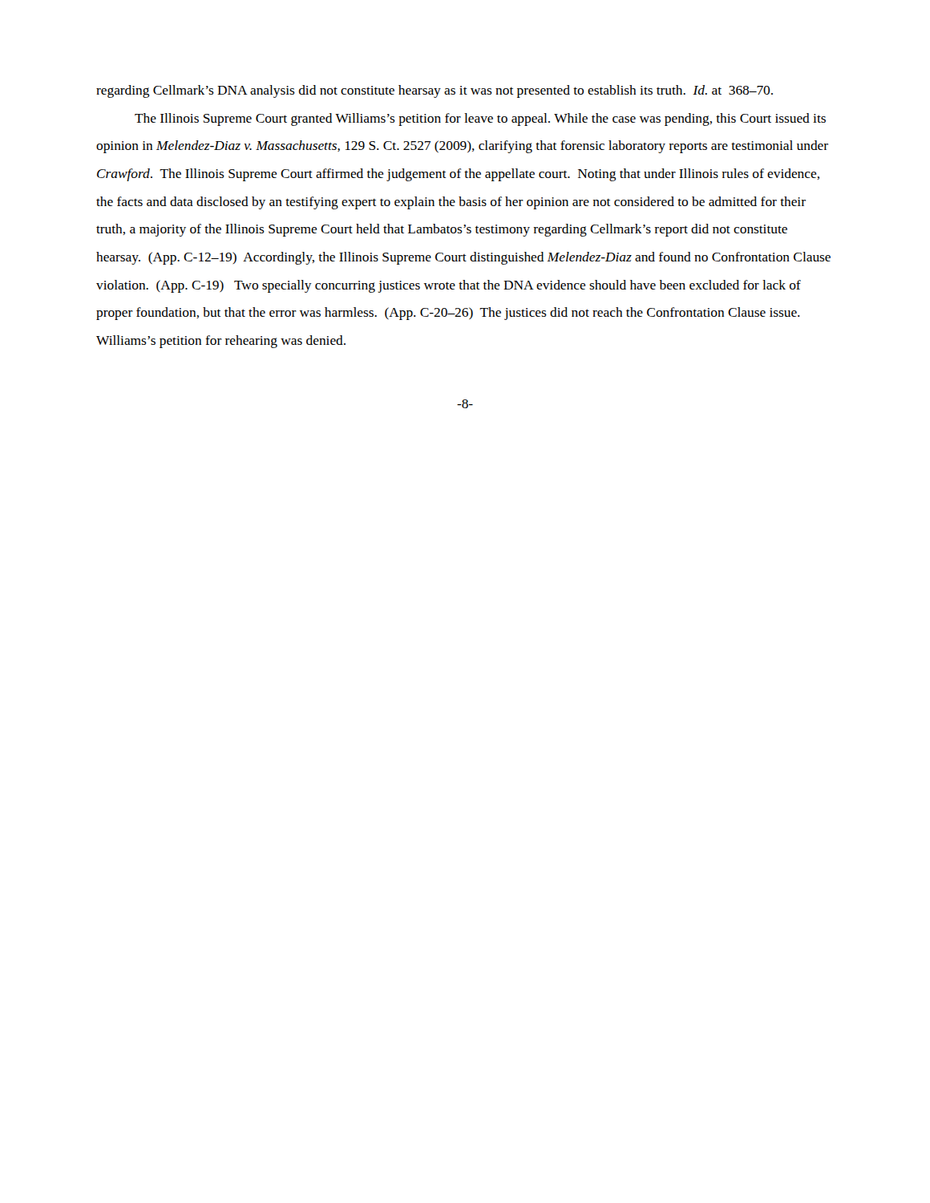regarding Cellmark’s DNA analysis did not constitute hearsay as it was not presented to establish its truth. Id. at 368–70.
The Illinois Supreme Court granted Williams’s petition for leave to appeal. While the case was pending, this Court issued its opinion in Melendez-Diaz v. Massachusetts, 129 S. Ct. 2527 (2009), clarifying that forensic laboratory reports are testimonial under Crawford. The Illinois Supreme Court affirmed the judgement of the appellate court. Noting that under Illinois rules of evidence, the facts and data disclosed by an testifying expert to explain the basis of her opinion are not considered to be admitted for their truth, a majority of the Illinois Supreme Court held that Lambatos’s testimony regarding Cellmark’s report did not constitute hearsay. (App. C-12–19) Accordingly, the Illinois Supreme Court distinguished Melendez-Diaz and found no Confrontation Clause violation. (App. C-19) Two specially concurring justices wrote that the DNA evidence should have been excluded for lack of proper foundation, but that the error was harmless. (App. C-20–26) The justices did not reach the Confrontation Clause issue. Williams’s petition for rehearing was denied.
-8-